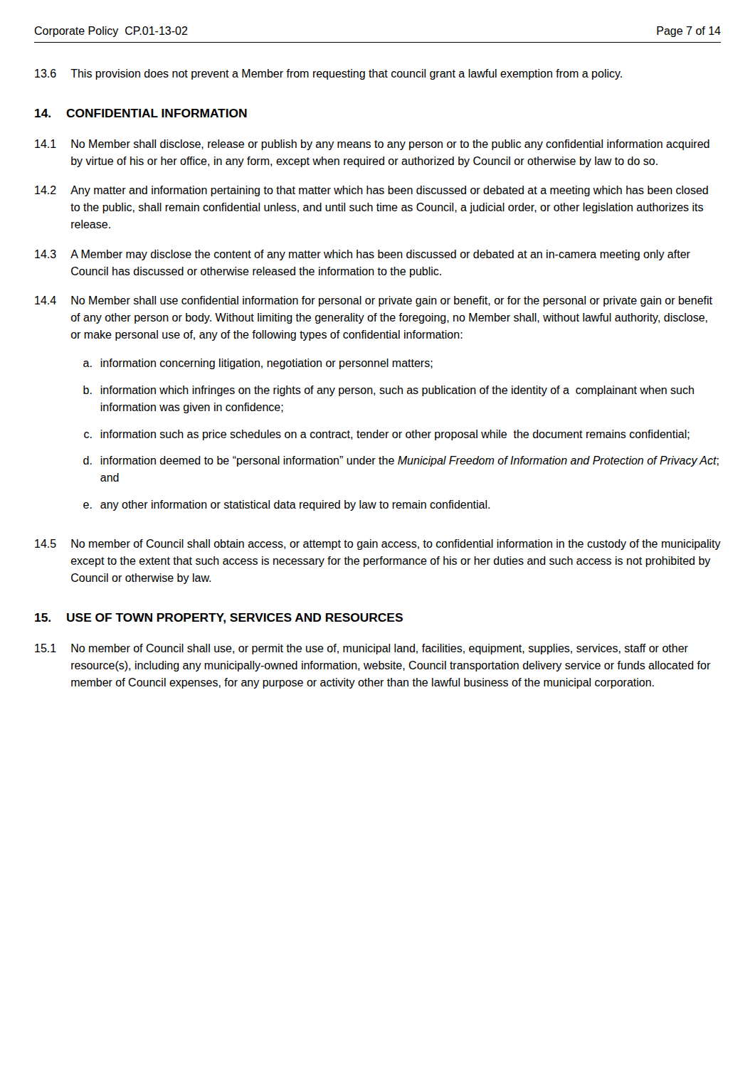Corporate Policy CP.01-13-02 Page 7 of 14
13.6 This provision does not prevent a Member from requesting that council grant a lawful exemption from a policy.
14. CONFIDENTIAL INFORMATION
14.1 No Member shall disclose, release or publish by any means to any person or to the public any confidential information acquired by virtue of his or her office, in any form, except when required or authorized by Council or otherwise by law to do so.
14.2 Any matter and information pertaining to that matter which has been discussed or debated at a meeting which has been closed to the public, shall remain confidential unless, and until such time as Council, a judicial order, or other legislation authorizes its release.
14.3 A Member may disclose the content of any matter which has been discussed or debated at an in-camera meeting only after Council has discussed or otherwise released the information to the public.
14.4 No Member shall use confidential information for personal or private gain or benefit, or for the personal or private gain or benefit of any other person or body. Without limiting the generality of the foregoing, no Member shall, without lawful authority, disclose, or make personal use of, any of the following types of confidential information:
information concerning litigation, negotiation or personnel matters;
information which infringes on the rights of any person, such as publication of the identity of a complainant when such information was given in confidence;
information such as price schedules on a contract, tender or other proposal while the document remains confidential;
information deemed to be “personal information” under the Municipal Freedom of Information and Protection of Privacy Act; and
any other information or statistical data required by law to remain confidential.
14.5 No member of Council shall obtain access, or attempt to gain access, to confidential information in the custody of the municipality except to the extent that such access is necessary for the performance of his or her duties and such access is not prohibited by Council or otherwise by law.
15. USE OF TOWN PROPERTY, SERVICES AND RESOURCES
15.1 No member of Council shall use, or permit the use of, municipal land, facilities, equipment, supplies, services, staff or other resource(s), including any municipally-owned information, website, Council transportation delivery service or funds allocated for member of Council expenses, for any purpose or activity other than the lawful business of the municipal corporation.